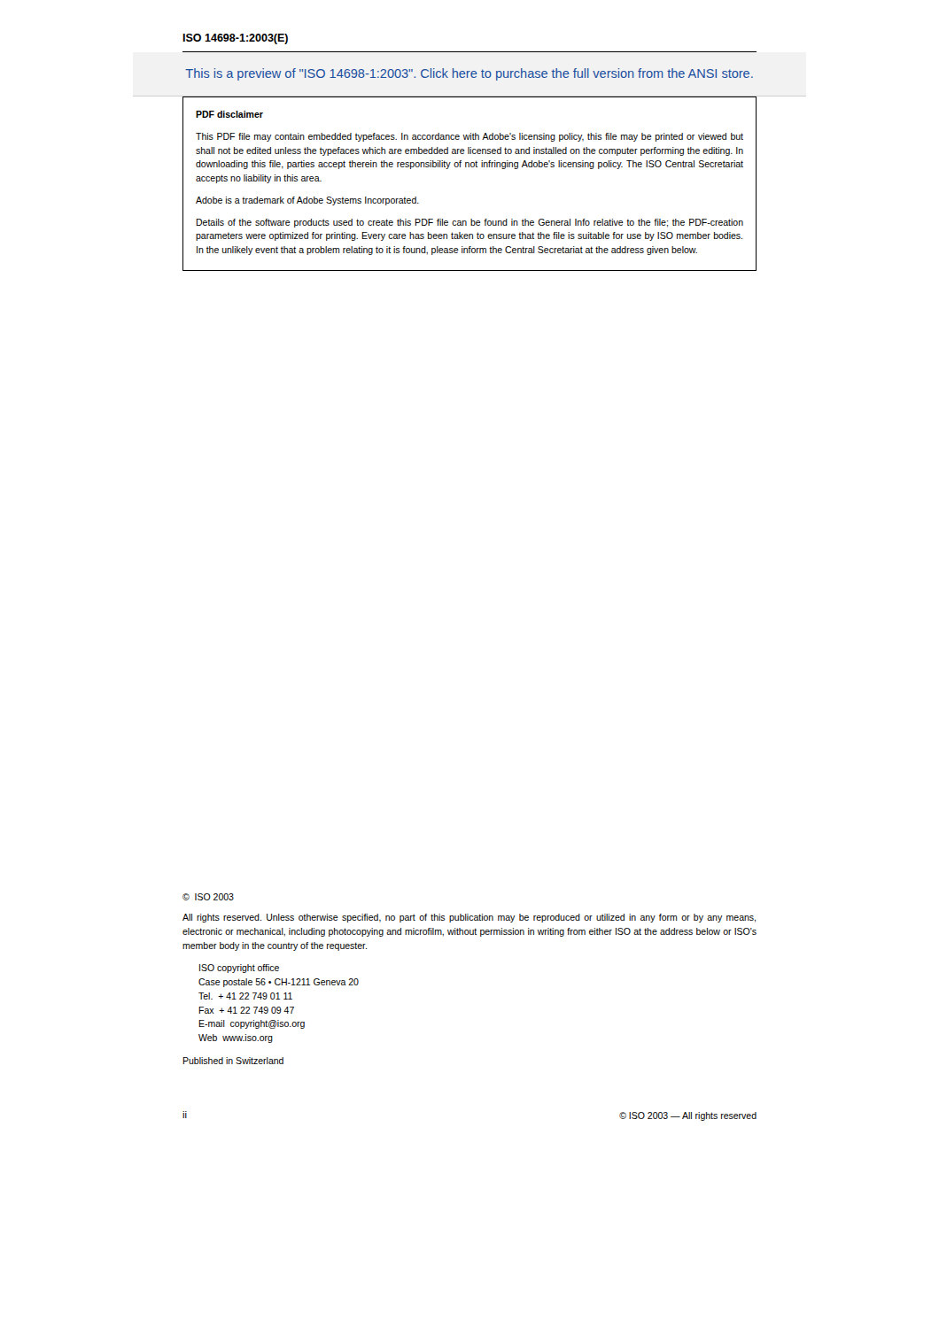ISO 14698-1:2003(E)
This is a preview of "ISO 14698-1:2003". Click here to purchase the full version from the ANSI store.
PDF disclaimer
This PDF file may contain embedded typefaces. In accordance with Adobe's licensing policy, this file may be printed or viewed but shall not be edited unless the typefaces which are embedded are licensed to and installed on the computer performing the editing. In downloading this file, parties accept therein the responsibility of not infringing Adobe's licensing policy. The ISO Central Secretariat accepts no liability in this area.
Adobe is a trademark of Adobe Systems Incorporated.
Details of the software products used to create this PDF file can be found in the General Info relative to the file; the PDF-creation parameters were optimized for printing. Every care has been taken to ensure that the file is suitable for use by ISO member bodies. In the unlikely event that a problem relating to it is found, please inform the Central Secretariat at the address given below.
© ISO 2003
All rights reserved. Unless otherwise specified, no part of this publication may be reproduced or utilized in any form or by any means, electronic or mechanical, including photocopying and microfilm, without permission in writing from either ISO at the address below or ISO's member body in the country of the requester.
ISO copyright office
Case postale 56 • CH-1211 Geneva 20
Tel. + 41 22 749 01 11
Fax + 41 22 749 09 47
E-mail copyright@iso.org
Web www.iso.org
Published in Switzerland
ii
© ISO 2003 — All rights reserved